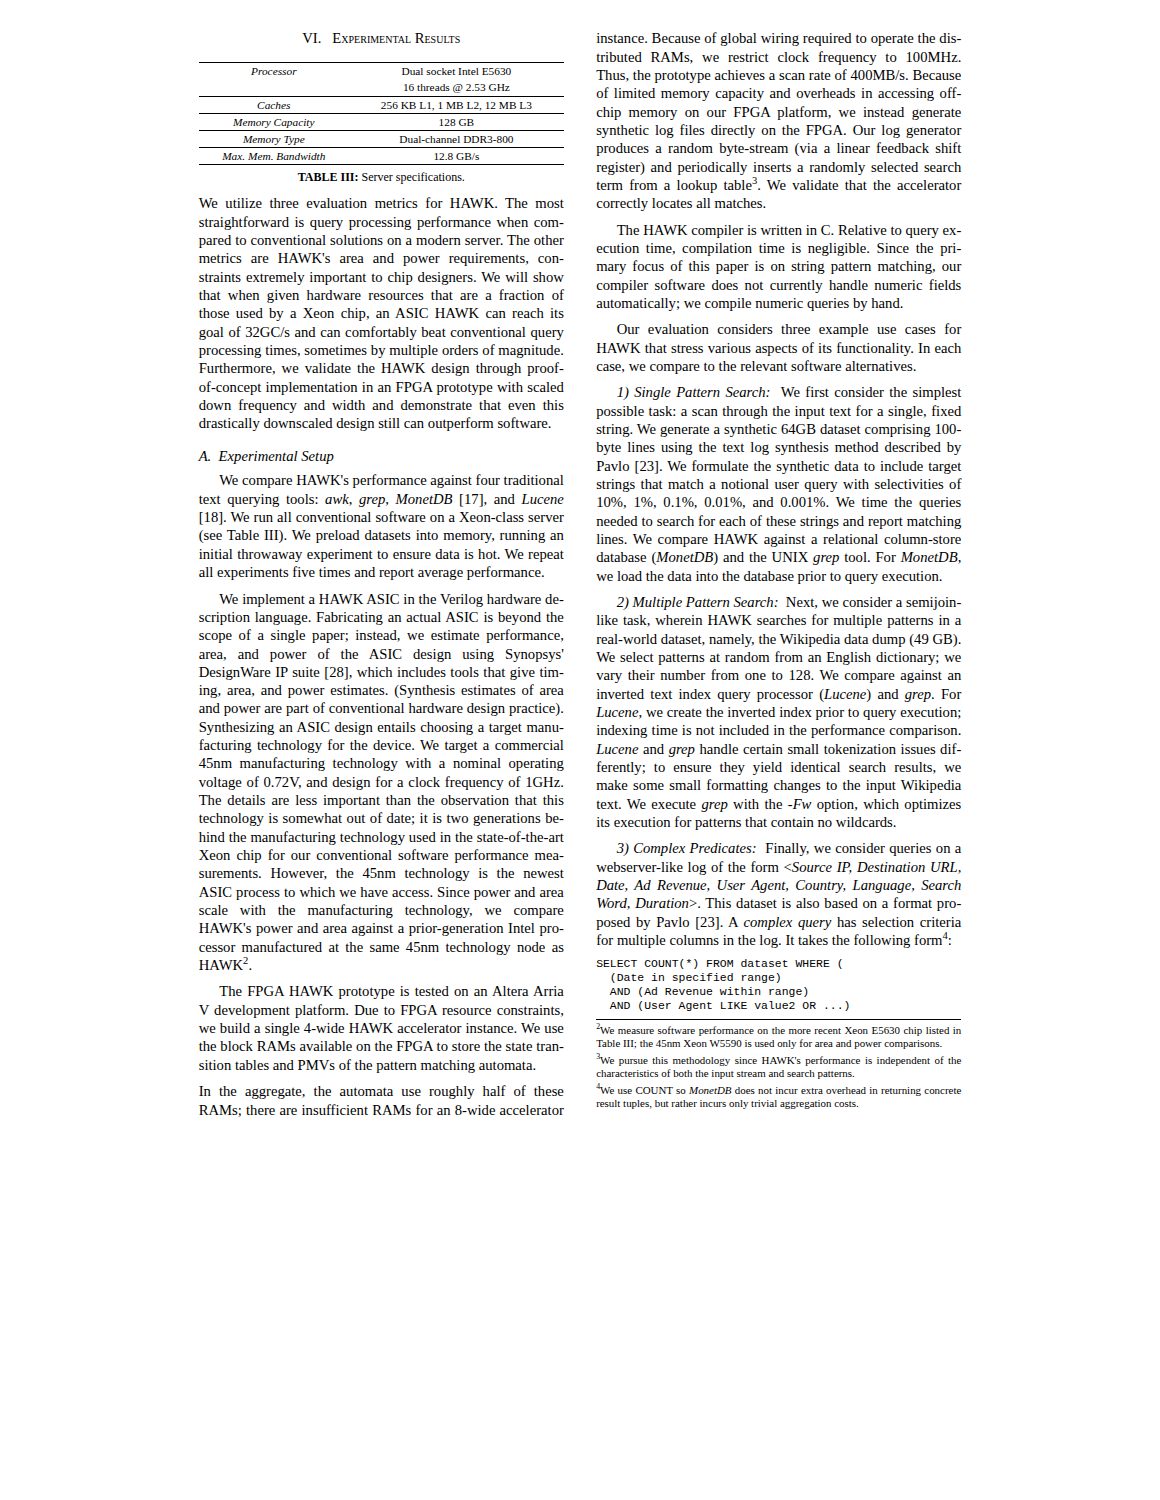VI. Experimental Results
| Processor | Dual socket Intel E5630 |
| | 16 threads @ 2.53 GHz |
| Caches | 256 KB L1, 1 MB L2, 12 MB L3 |
| Memory Capacity | 128 GB |
| Memory Type | Dual-channel DDR3-800 |
| Max. Mem. Bandwidth | 12.8 GB/s |
TABLE III: Server specifications.
We utilize three evaluation metrics for HAWK. The most straightforward is query processing performance when compared to conventional solutions on a modern server. The other metrics are HAWK's area and power requirements, constraints extremely important to chip designers. We will show that when given hardware resources that are a fraction of those used by a Xeon chip, an ASIC HAWK can reach its goal of 32GC/s and can comfortably beat conventional query processing times, sometimes by multiple orders of magnitude. Furthermore, we validate the HAWK design through proof-of-concept implementation in an FPGA prototype with scaled down frequency and width and demonstrate that even this drastically downscaled design still can outperform software.
A. Experimental Setup
We compare HAWK's performance against four traditional text querying tools: awk, grep, MonetDB [17], and Lucene [18]. We run all conventional software on a Xeon-class server (see Table III). We preload datasets into memory, running an initial throwaway experiment to ensure data is hot. We repeat all experiments five times and report average performance.
We implement a HAWK ASIC in the Verilog hardware description language. Fabricating an actual ASIC is beyond the scope of a single paper; instead, we estimate performance, area, and power of the ASIC design using Synopsys' DesignWare IP suite [28], which includes tools that give timing, area, and power estimates. (Synthesis estimates of area and power are part of conventional hardware design practice). Synthesizing an ASIC design entails choosing a target manufacturing technology for the device. We target a commercial 45nm manufacturing technology with a nominal operating voltage of 0.72V, and design for a clock frequency of 1GHz. The details are less important than the observation that this technology is somewhat out of date; it is two generations behind the manufacturing technology used in the state-of-the-art Xeon chip for our conventional software performance measurements. However, the 45nm technology is the newest ASIC process to which we have access. Since power and area scale with the manufacturing technology, we compare HAWK's power and area against a prior-generation Intel processor manufactured at the same 45nm technology node as HAWK2.
The FPGA HAWK prototype is tested on an Altera Arria V development platform. Due to FPGA resource constraints, we build a single 4-wide HAWK accelerator instance. We use the block RAMs available on the FPGA to store the state transition tables and PMVs of the pattern matching automata.
In the aggregate, the automata use roughly half of these RAMs; there are insufficient RAMs for an 8-wide accelerator instance. Because of global wiring required to operate the distributed RAMs, we restrict clock frequency to 100MHz. Thus, the prototype achieves a scan rate of 400MB/s. Because of limited memory capacity and overheads in accessing off-chip memory on our FPGA platform, we instead generate synthetic log files directly on the FPGA. Our log generator produces a random byte-stream (via a linear feedback shift register) and periodically inserts a randomly selected search term from a lookup table3. We validate that the accelerator correctly locates all matches.
The HAWK compiler is written in C. Relative to query execution time, compilation time is negligible. Since the primary focus of this paper is on string pattern matching, our compiler software does not currently handle numeric fields automatically; we compile numeric queries by hand.
Our evaluation considers three example use cases for HAWK that stress various aspects of its functionality. In each case, we compare to the relevant software alternatives.
1) Single Pattern Search: We first consider the simplest possible task: a scan through the input text for a single, fixed string. We generate a synthetic 64GB dataset comprising 100-byte lines using the text log synthesis method described by Pavlo [23]. We formulate the synthetic data to include target strings that match a notional user query with selectivities of 10%, 1%, 0.1%, 0.01%, and 0.001%. We time the queries needed to search for each of these strings and report matching lines. We compare HAWK against a relational column-store database (MonetDB) and the UNIX grep tool. For MonetDB, we load the data into the database prior to query execution.
2) Multiple Pattern Search: Next, we consider a semijoin-like task, wherein HAWK searches for multiple patterns in a real-world dataset, namely, the Wikipedia data dump (49 GB). We select patterns at random from an English dictionary; we vary their number from one to 128. We compare against an inverted text index query processor (Lucene) and grep. For Lucene, we create the inverted index prior to query execution; indexing time is not included in the performance comparison. Lucene and grep handle certain small tokenization issues differently; to ensure they yield identical search results, we make some small formatting changes to the input Wikipedia text. We execute grep with the -Fw option, which optimizes its execution for patterns that contain no wildcards.
3) Complex Predicates: Finally, we consider queries on a webserver-like log of the form <Source IP, Destination URL, Date, Ad Revenue, User Agent, Country, Language, Search Word, Duration>. This dataset is also based on a format proposed by Pavlo [23]. A complex query has selection criteria for multiple columns in the log. It takes the following form4:
SELECT COUNT(*) FROM dataset WHERE (
  (Date in specified range)
  AND (Ad Revenue within range)
  AND (User Agent LIKE value2 OR ...)
2We measure software performance on the more recent Xeon E5630 chip listed in Table III; the 45nm Xeon W5590 is used only for area and power comparisons.
3We pursue this methodology since HAWK's performance is independent of the characteristics of both the input stream and search patterns.
4We use COUNT so MonetDB does not incur extra overhead in returning concrete result tuples, but rather incurs only trivial aggregation costs.